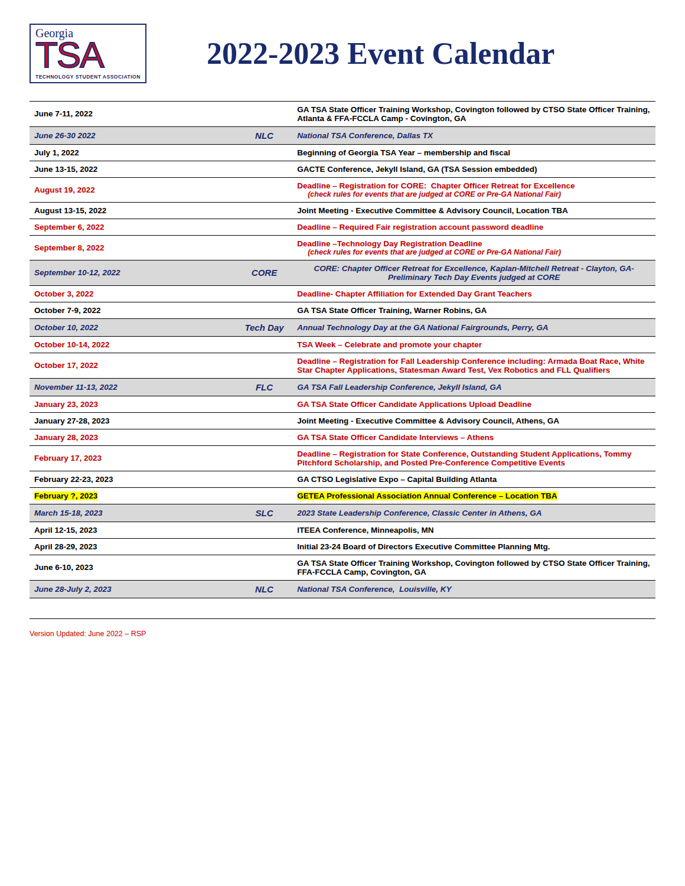Georgia TSA TECHNOLOGY STUDENT ASSOCIATION
2022-2023 Event Calendar
| June 7-11, 2022 | | GA TSA State Officer Training Workshop, Covington followed by CTSO State Officer Training, Atlanta & FFA-FCCLA Camp - Covington, GA |
| June 26-30 2022 | NLC | National TSA Conference, Dallas TX |
| July 1, 2022 | | Beginning of Georgia TSA Year – membership and fiscal |
| June 13-15, 2022 | | GACTE Conference, Jekyll Island, GA (TSA Session embedded) |
| August 19, 2022 | | Deadline – Registration for CORE: Chapter Officer Retreat for Excellence (check rules for events that are judged at CORE or Pre-GA National Fair) |
| August 13-15, 2022 | | Joint Meeting - Executive Committee & Advisory Council, Location TBA |
| September 6, 2022 | | Deadline – Required Fair registration account password deadline |
| September 8, 2022 | | Deadline –Technology Day Registration Deadline (check rules for events that are judged at CORE or Pre-GA National Fair) |
| September 10-12, 2022 | CORE | CORE: Chapter Officer Retreat for Excellence, Kaplan-Mitchell Retreat - Clayton, GA- Preliminary Tech Day Events judged at CORE |
| October 3, 2022 | | Deadline- Chapter Affiliation for Extended Day Grant Teachers |
| October 7-9, 2022 | | GA TSA State Officer Training, Warner Robins, GA |
| October 10, 2022 | Tech Day | Annual Technology Day at the GA National Fairgrounds, Perry, GA |
| October 10-14, 2022 | | TSA Week – Celebrate and promote your chapter |
| October 17, 2022 | | Deadline – Registration for Fall Leadership Conference including: Armada Boat Race, White Star Chapter Applications, Statesman Award Test, Vex Robotics and FLL Qualifiers |
| November 11-13, 2022 | FLC | GA TSA Fall Leadership Conference, Jekyll Island, GA |
| January 23, 2023 | | GA TSA State Officer Candidate Applications Upload Deadline |
| January 27-28, 2023 | | Joint Meeting - Executive Committee & Advisory Council, Athens, GA |
| January 28, 2023 | | GA TSA State Officer Candidate Interviews – Athens |
| February 17, 2023 | | Deadline – Registration for State Conference, Outstanding Student Applications, Tommy Pitchford Scholarship, and Posted Pre-Conference Competitive Events |
| February 22-23, 2023 | | GA CTSO Legislative Expo – Capital Building Atlanta |
| February ?, 2023 | | GETEA Professional Association Annual Conference – Location TBA |
| March 15-18, 2023 | SLC | 2023 State Leadership Conference, Classic Center in Athens, GA |
| April 12-15, 2023 | | ITEEA Conference, Minneapolis, MN |
| April 28-29, 2023 | | Initial 23-24 Board of Directors Executive Committee Planning Mtg. |
| June 6-10, 2023 | | GA TSA State Officer Training Workshop, Covington followed by CTSO State Officer Training, FFA-FCCLA Camp, Covington, GA |
| June 28-July 2, 2023 | NLC | National TSA Conference, Louisville, KY |
Version Updated: June 2022 – RSP